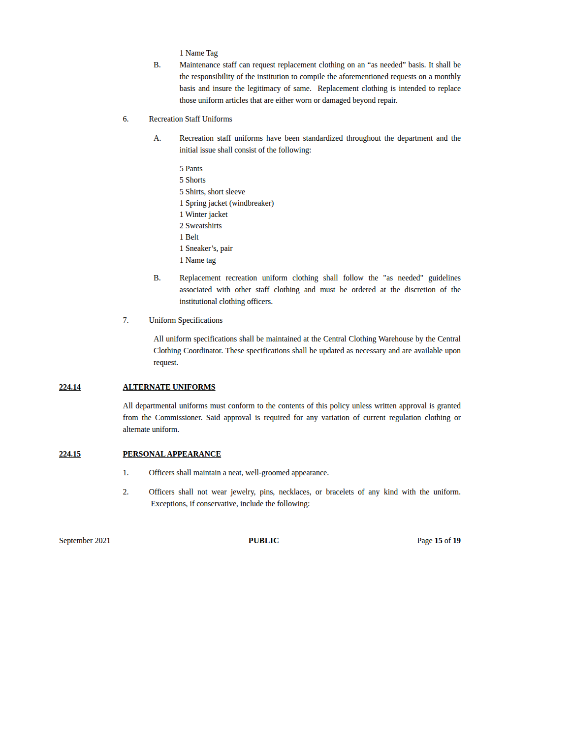1 Name Tag
B.
Maintenance staff can request replacement clothing on an “as needed” basis. It shall be the responsibility of the institution to compile the aforementioned requests on a monthly basis and insure the legitimacy of same. Replacement clothing is intended to replace those uniform articles that are either worn or damaged beyond repair.
6.
Recreation Staff Uniforms
A.
Recreation staff uniforms have been standardized throughout the department and the initial issue shall consist of the following:
5 Pants
5 Shorts
5 Shirts, short sleeve
1 Spring jacket (windbreaker)
1 Winter jacket
2 Sweatshirts
1 Belt
1 Sneaker’s, pair
1 Name tag
B.
Replacement recreation uniform clothing shall follow the "as needed" guidelines associated with other staff clothing and must be ordered at the discretion of the institutional clothing officers.
7.
Uniform Specifications
All uniform specifications shall be maintained at the Central Clothing Warehouse by the Central Clothing Coordinator. These specifications shall be updated as necessary and are available upon request.
224.14
ALTERNATE UNIFORMS
All departmental uniforms must conform to the contents of this policy unless written approval is granted from the Commissioner. Said approval is required for any variation of current regulation clothing or alternate uniform.
224.15
PERSONAL APPEARANCE
1.
Officers shall maintain a neat, well-groomed appearance.
2.
Officers shall not wear jewelry, pins, necklaces, or bracelets of any kind with the uniform. Exceptions, if conservative, include the following:
September 2021
PUBLIC
Page 15 of 19